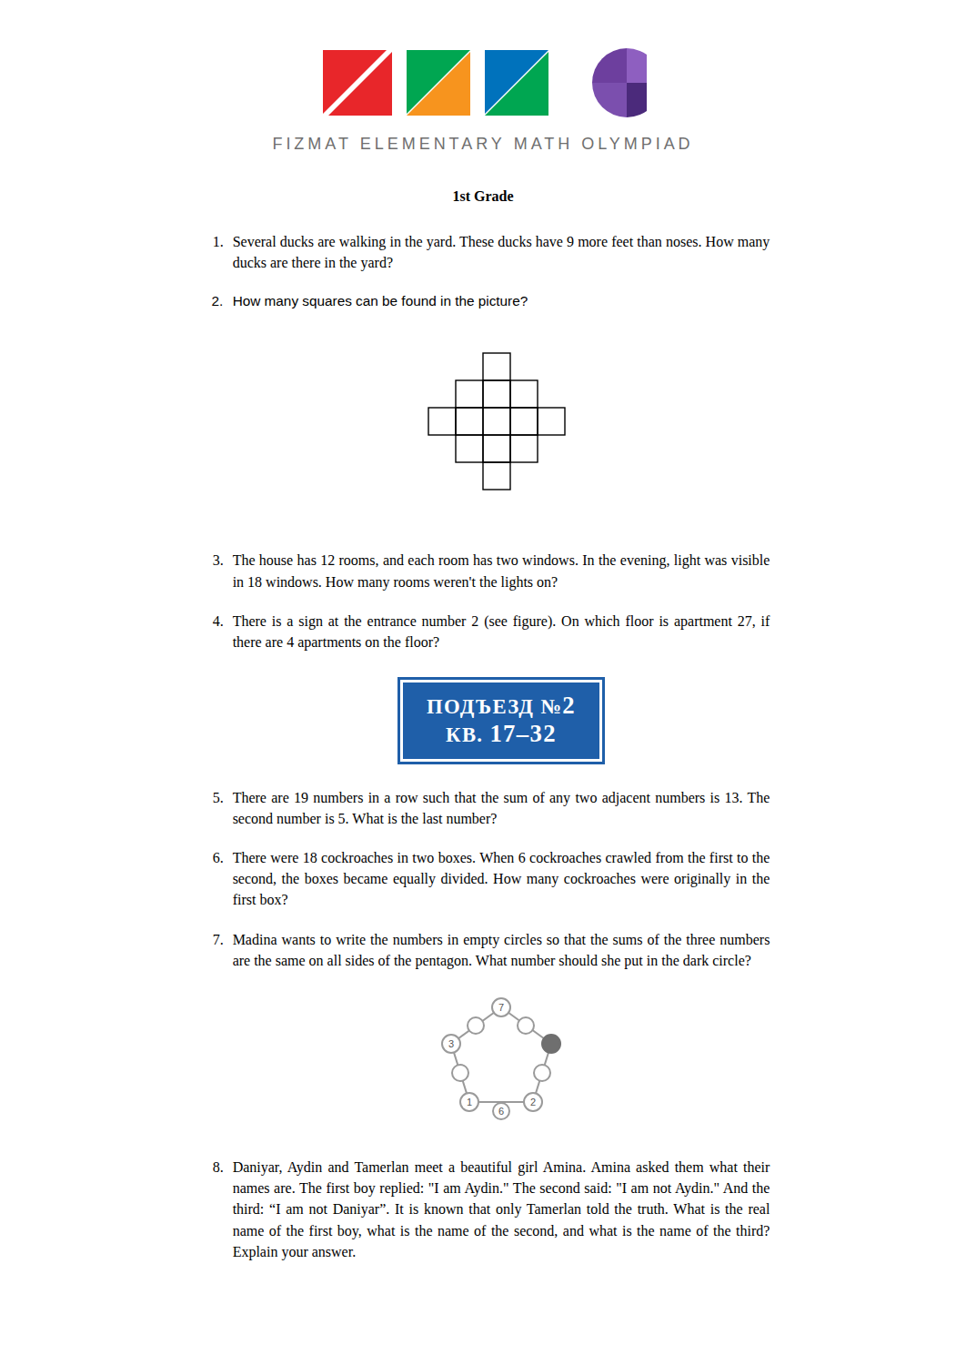FIZMAT ELEMENTARY MATH OLYMPIAD
1st Grade
Several ducks are walking in the yard. These ducks have 9 more feet than noses. How many ducks are there in the yard?
How many squares can be found in the picture?
The house has 12 rooms, and each room has two windows. In the evening, light was visible in 18 windows. How many rooms weren't the lights on?
There is a sign at the entrance number 2 (see figure). On which floor is apartment 27, if there are 4 apartments on the floor?
ПОДЪЕЗД №2
КВ. 17–32
There are 19 numbers in a row such that the sum of any two adjacent numbers is 13. The second number is 5. What is the last number?
There were 18 cockroaches in two boxes. When 6 cockroaches crawled from the first to the second, the boxes became equally divided. How many cockroaches were originally in the first box?
Madina wants to write the numbers in empty circles so that the sums of the three numbers are the same on all sides of the pentagon. What number should she put in the dark circle?
7 3 1 2 6
Daniyar, Aydin and Tamerlan meet a beautiful girl Amina. Amina asked them what their names are. The first boy replied: "I am Aydin." The second said: "I am not Aydin." And the third: “I am not Daniyar”. It is known that only Tamerlan told the truth. What is the real name of the first boy, what is the name of the second, and what is the name of the third? Explain your answer.